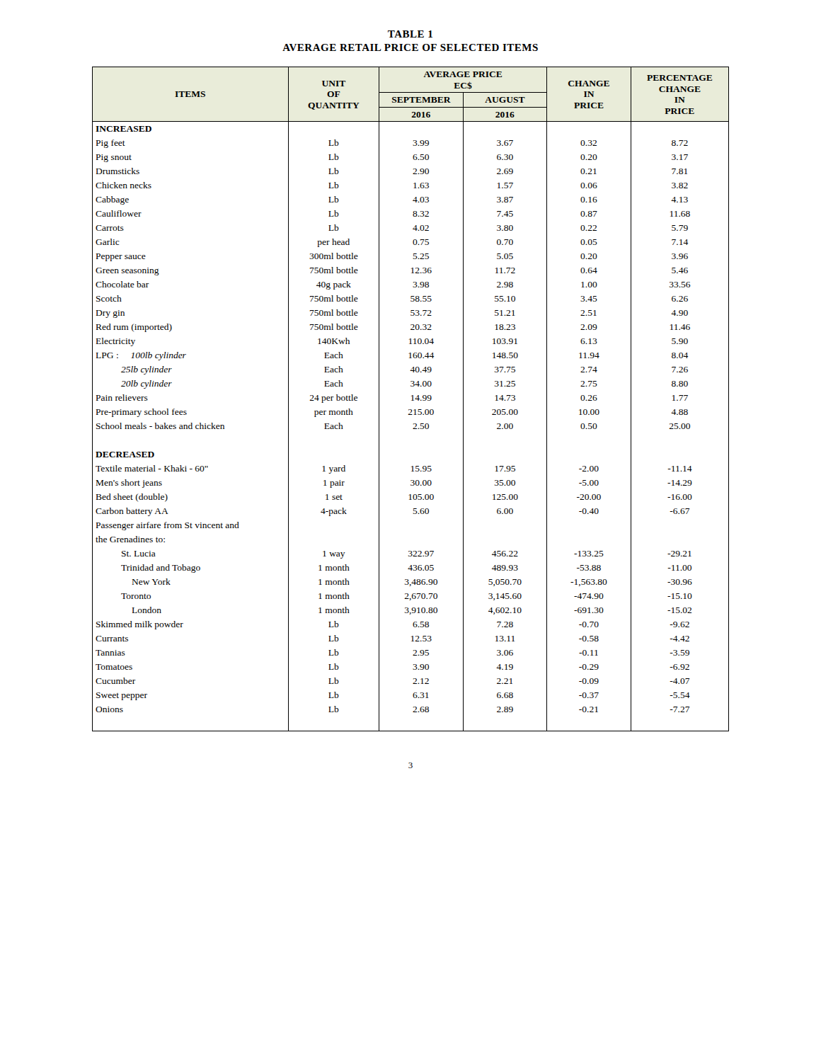TABLE 1
AVERAGE RETAIL PRICE OF SELECTED ITEMS
| ITEMS | UNIT OF QUANTITY | AVERAGE PRICE EC$ | CHANGE IN PRICE | PERCENTAGE CHANGE IN PRICE |
| --- | --- | --- | --- | --- |
| SEPTEMBER | AUGUST |
| 2016 | 2016 |
| INCREASED | | | | | |
| Pig feet | Lb | 3.99 | 3.67 | 0.32 | 8.72 |
| Pig snout | Lb | 6.50 | 6.30 | 0.20 | 3.17 |
| Drumsticks | Lb | 2.90 | 2.69 | 0.21 | 7.81 |
| Chicken necks | Lb | 1.63 | 1.57 | 0.06 | 3.82 |
| Cabbage | Lb | 4.03 | 3.87 | 0.16 | 4.13 |
| Cauliflower | Lb | 8.32 | 7.45 | 0.87 | 11.68 |
| Carrots | Lb | 4.02 | 3.80 | 0.22 | 5.79 |
| Garlic | per head | 0.75 | 0.70 | 0.05 | 7.14 |
| Pepper sauce | 300ml bottle | 5.25 | 5.05 | 0.20 | 3.96 |
| Green seasoning | 750ml bottle | 12.36 | 11.72 | 0.64 | 5.46 |
| Chocolate bar | 40g pack | 3.98 | 2.98 | 1.00 | 33.56 |
| Scotch | 750ml bottle | 58.55 | 55.10 | 3.45 | 6.26 |
| Dry gin | 750ml bottle | 53.72 | 51.21 | 2.51 | 4.90 |
| Red rum (imported) | 750ml bottle | 20.32 | 18.23 | 2.09 | 11.46 |
| Electricity | 140Kwh | 110.04 | 103.91 | 6.13 | 5.90 |
| LPG : 100lb cylinder | Each | 160.44 | 148.50 | 11.94 | 8.04 |
| 25lb cylinder | Each | 40.49 | 37.75 | 2.74 | 7.26 |
| 20lb cylinder | Each | 34.00 | 31.25 | 2.75 | 8.80 |
| Pain relievers | 24 per bottle | 14.99 | 14.73 | 0.26 | 1.77 |
| Pre-primary school fees | per month | 215.00 | 205.00 | 10.00 | 4.88 |
| School meals - bakes and chicken | Each | 2.50 | 2.00 | 0.50 | 25.00 |
| DECREASED | | | | | |
| Textile material - Khaki - 60" | 1 yard | 15.95 | 17.95 | -2.00 | -11.14 |
| Men's short jeans | 1 pair | 30.00 | 35.00 | -5.00 | -14.29 |
| Bed sheet (double) | 1 set | 105.00 | 125.00 | -20.00 | -16.00 |
| Carbon battery AA | 4-pack | 5.60 | 6.00 | -0.40 | -6.67 |
| Passenger airfare from St vincent and | | | | | |
| the Grenadines to: | | | | | |
| St. Lucia | 1 way | 322.97 | 456.22 | -133.25 | -29.21 |
| Trinidad and Tobago | 1 month | 436.05 | 489.93 | -53.88 | -11.00 |
| New York | 1 month | 3,486.90 | 5,050.70 | -1,563.80 | -30.96 |
| Toronto | 1 month | 2,670.70 | 3,145.60 | -474.90 | -15.10 |
| London | 1 month | 3,910.80 | 4,602.10 | -691.30 | -15.02 |
| Skimmed milk powder | Lb | 6.58 | 7.28 | -0.70 | -9.62 |
| Currants | Lb | 12.53 | 13.11 | -0.58 | -4.42 |
| Tannias | Lb | 2.95 | 3.06 | -0.11 | -3.59 |
| Tomatoes | Lb | 3.90 | 4.19 | -0.29 | -6.92 |
| Cucumber | Lb | 2.12 | 2.21 | -0.09 | -4.07 |
| Sweet pepper | Lb | 6.31 | 6.68 | -0.37 | -5.54 |
| Onions | Lb | 2.68 | 2.89 | -0.21 | -7.27 |
3